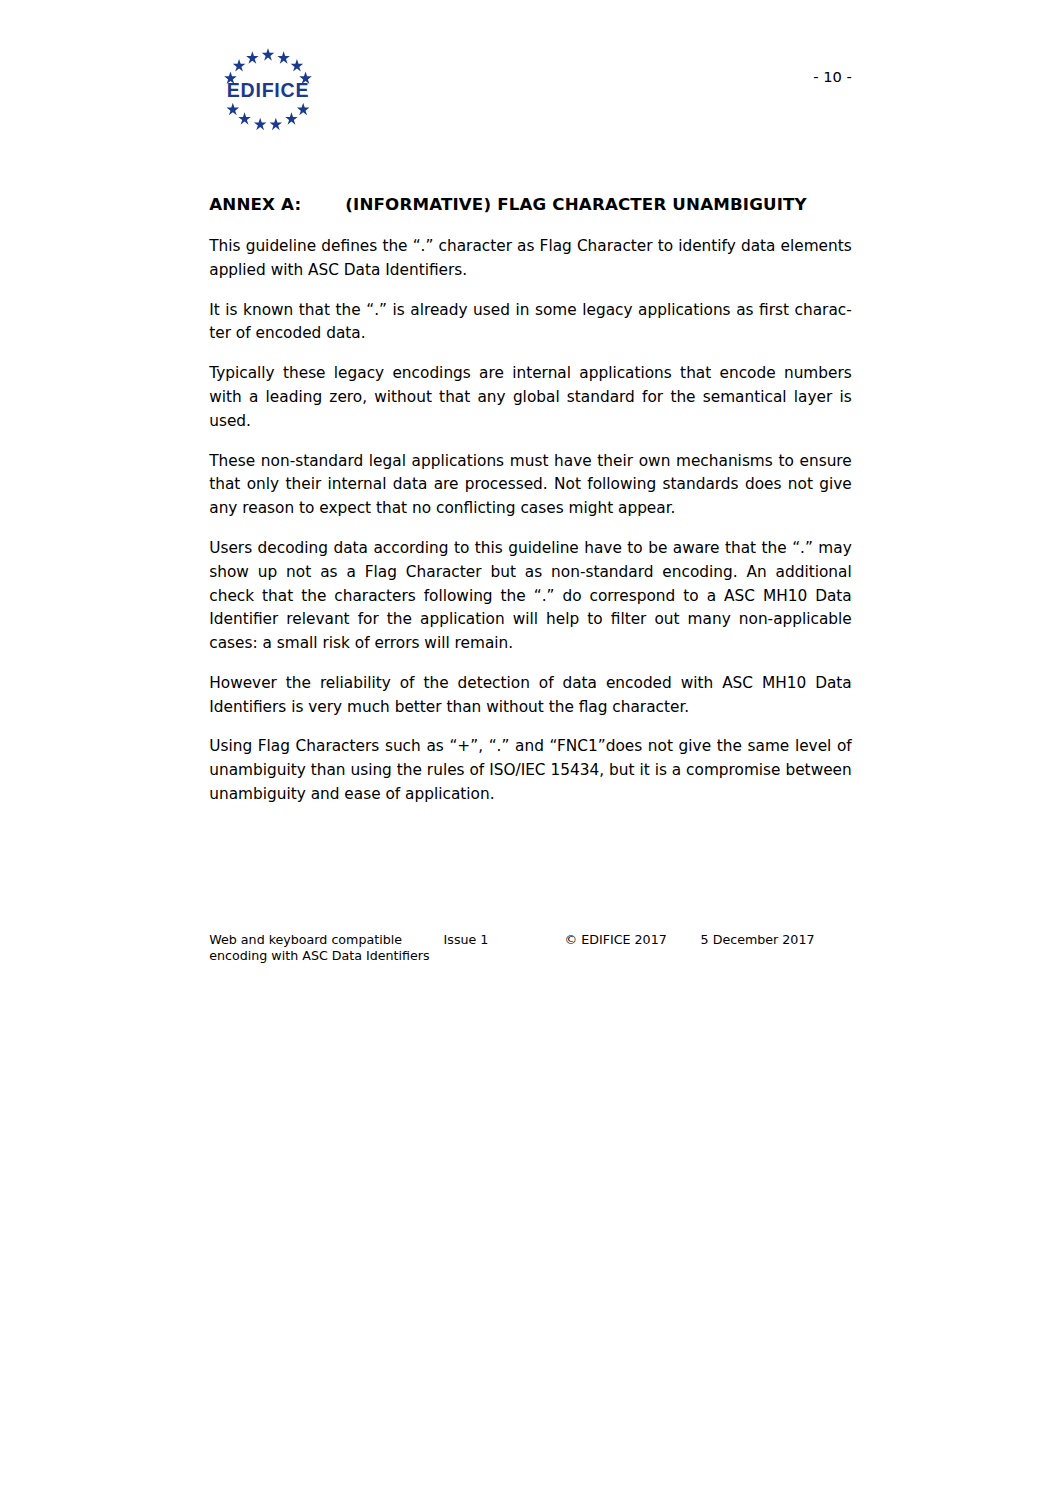EDIFICE
- 10 -
ANNEX A:(INFORMATIVE) FLAG CHARACTER UNAMBIGUITY
This guideline defines the “.” character as Flag Character to identify data elements applied with ASC Data Identifiers.
It is known that the “.” is already used in some legacy applications as first character of encoded data.
Typically these legacy encodings are internal applications that encode numbers with a leading zero, without that any global standard for the semantical layer is used.
These non-standard legal applications must have their own mechanisms to ensure that only their internal data are processed. Not following standards does not give any reason to expect that no conflicting cases might appear.
Users decoding data according to this guideline have to be aware that the “.” may show up not as a Flag Character but as non-standard encoding. An additional check that the characters following the “.” do correspond to a ASC MH10 Data Identifier relevant for the application will help to filter out many non-applicable cases: a small risk of errors will remain.
However the reliability of the detection of data encoded with ASC MH10 Data Identifiers is very much better than without the flag character.
Using Flag Characters such as “+”, “.” and “FNC1”does not give the same level of unambiguity than using the rules of ISO/IEC 15434, but it is a compromise between unambiguity and ease of application.
Web and keyboard compatible
encoding with ASC Data Identifiers
Issue 1
© EDIFICE 2017
5 December 2017